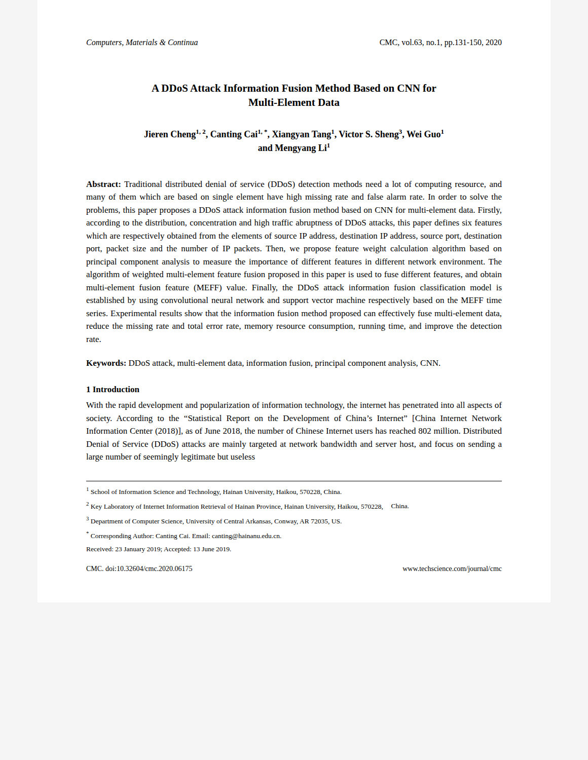Computers, Materials & Continua CMC, vol.63, no.1, pp.131-150, 2020
A DDoS Attack Information Fusion Method Based on CNN for
Multi-Element Data
Jieren Cheng1, 2, Canting Cai1, *, Xiangyan Tang1, Victor S. Sheng3, Wei Guo1
and Mengyang Li1
Abstract: Traditional distributed denial of service (DDoS) detection methods need a lot of computing resource, and many of them which are based on single element have high missing rate and false alarm rate. In order to solve the problems, this paper proposes a DDoS attack information fusion method based on CNN for multi-element data. Firstly, according to the distribution, concentration and high traffic abruptness of DDoS attacks, this paper defines six features which are respectively obtained from the elements of source IP address, destination IP address, source port, destination port, packet size and the number of IP packets. Then, we propose feature weight calculation algorithm based on principal component analysis to measure the importance of different features in different network environment. The algorithm of weighted multi-element feature fusion proposed in this paper is used to fuse different features, and obtain multi-element fusion feature (MEFF) value. Finally, the DDoS attack information fusion classification model is established by using convolutional neural network and support vector machine respectively based on the MEFF time series. Experimental results show that the information fusion method proposed can effectively fuse multi-element data, reduce the missing rate and total error rate, memory resource consumption, running time, and improve the detection rate.
Keywords: DDoS attack, multi-element data, information fusion, principal component analysis, CNN.
1 Introduction
With the rapid development and popularization of information technology, the internet has penetrated into all aspects of society. According to the “Statistical Report on the Development of China’s Internet” [China Internet Network Information Center (2018)], as of June 2018, the number of Chinese Internet users has reached 802 million. Distributed Denial of Service (DDoS) attacks are mainly targeted at network bandwidth and server host, and focus on sending a large number of seemingly legitimate but useless
1 School of Information Science and Technology, Hainan University, Haikou, 570228, China.
2 Key Laboratory of Internet Information Retrieval of Hainan Province, Hainan University, Haikou, 570228, China.
3 Department of Computer Science, University of Central Arkansas, Conway, AR 72035, US.
* Corresponding Author: Canting Cai. Email: canting@hainanu.edu.cn.
Received: 23 January 2019; Accepted: 13 June 2019.
CMC. doi:10.32604/cmc.2020.06175 www.techscience.com/journal/cmc